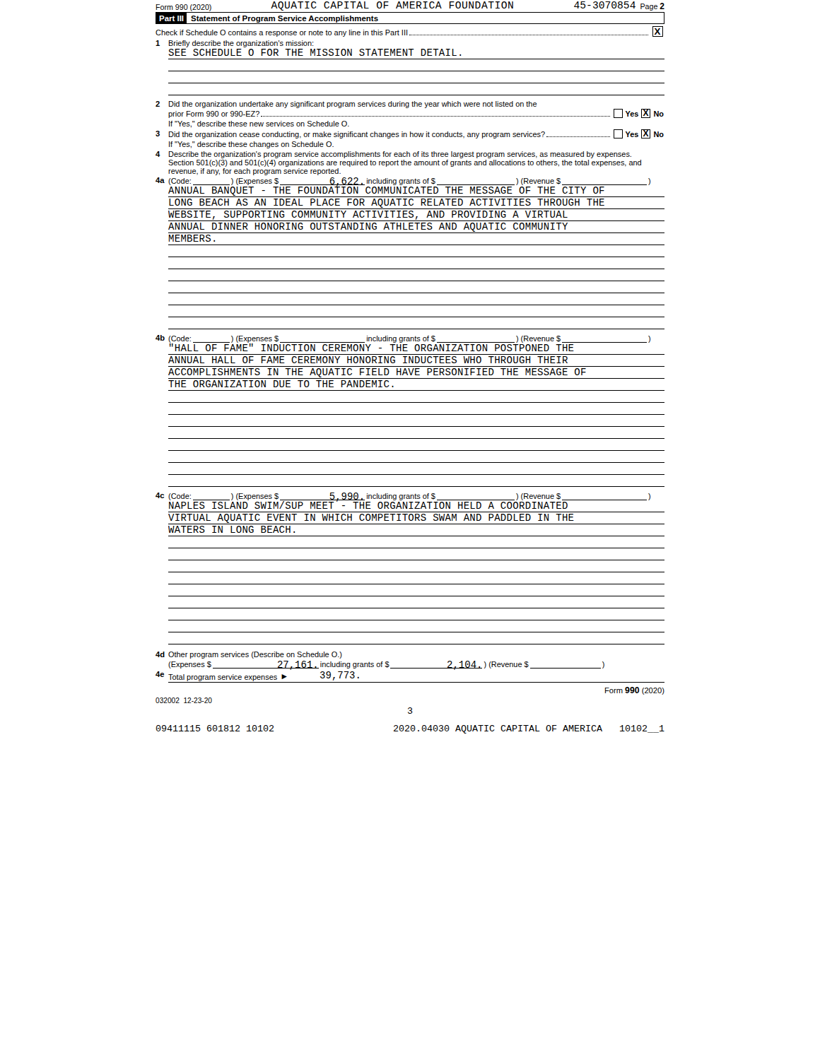Form 990 (2020)
AQUATIC CAPITAL OF AMERICA FOUNDATION
45-3070854
Page 2
Part III
Statement of Program Service Accomplishments
Check if Schedule O contains a response or note to any line in this Part III
1
Briefly describe the organization's mission:
SEE SCHEDULE O FOR THE MISSION STATEMENT DETAIL.
2
Did the organization undertake any significant program services during the year which were not listed on the
prior Form 990 or 990-EZ?
Yes No
If "Yes," describe these new services on Schedule O.
3
Did the organization cease conducting, or make significant changes in how it conducts, any program services?
Yes No
If "Yes," describe these changes on Schedule O.
4
Describe the organization's program service accomplishments for each of its three largest program services, as measured by expenses.
Section 501(c)(3) and 501(c)(4) organizations are required to report the amount of grants and allocations to others, the total expenses, and
revenue, if any, for each program service reported.
4a
(Code: ) (Expenses $ 6,622. including grants of $ ) (Revenue $ )
ANNUAL BANQUET - THE FOUNDATION COMMUNICATED THE MESSAGE OF THE CITY OF
LONG BEACH AS AN IDEAL PLACE FOR AQUATIC RELATED ACTIVITIES THROUGH THE
WEBSITE, SUPPORTING COMMUNITY ACTIVITIES, AND PROVIDING A VIRTUAL
ANNUAL DINNER HONORING OUTSTANDING ATHLETES AND AQUATIC COMMUNITY
MEMBERS.
4b
(Code: ) (Expenses $ including grants of $ ) (Revenue $ )
"HALL OF FAME" INDUCTION CEREMONY - THE ORGANIZATION POSTPONED THE
ANNUAL HALL OF FAME CEREMONY HONORING INDUCTEES WHO THROUGH THEIR
ACCOMPLISHMENTS IN THE AQUATIC FIELD HAVE PERSONIFIED THE MESSAGE OF
THE ORGANIZATION DUE TO THE PANDEMIC.
4c
(Code: ) (Expenses $ 5,990. including grants of $ ) (Revenue $ )
NAPLES ISLAND SWIM/SUP MEET - THE ORGANIZATION HELD A COORDINATED
VIRTUAL AQUATIC EVENT IN WHICH COMPETITORS SWAM AND PADDLED IN THE
WATERS IN LONG BEACH.
4d
Other program services (Describe on Schedule O.)
(Expenses $ 27,161. including grants of $ 2,104. ) (Revenue $ )
4e
Total program service expenses ► 39,773.
Form 990 (2020)
032002 12-23-20
3
09411115 601812 10102
2020.04030 AQUATIC CAPITAL OF AMERICA 10102__1